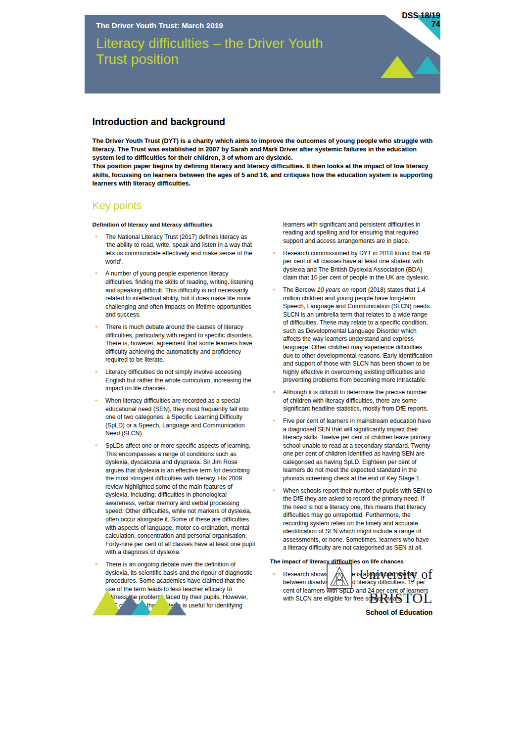The Driver Youth Trust: March 2019
Literacy difficulties – the Driver Youth Trust position
DSS 18/19
74
Introduction and background
The Driver Youth Trust (DYT) is a charity which aims to improve the outcomes of young people who struggle with literacy. The Trust was established in 2007 by Sarah and Mark Driver after systemic failures in the education system led to difficulties for their children, 3 of whom are dyslexic.
This position paper begins by defining literacy and literacy difficulties. It then looks at the impact of low literacy skills, focussing on learners between the ages of 5 and 16, and critiques how the education system is supporting learners with literacy difficulties.
Key points
Definition of literacy and literacy difficulties
The National Literacy Trust (2017) defines literacy as ‘the ability to read, write, speak and listen in a way that lets us communicate effectively and make sense of the world’.
A number of young people experience literacy difficulties, finding the skills of reading, writing, listening and speaking difficult. This difficulty is not necessarily related to intellectual ability, but it does make life more challenging and often impacts on lifetime opportunities and success.
There is much debate around the causes of literacy difficulties, particularly with regard to specific disorders. There is, however, agreement that some learners have difficulty achieving the automaticity and proficiency required to be literate.
Literacy difficulties do not simply involve accessing English but rather the whole curriculum, increasing the impact on life chances.
When literacy difficulties are recorded as a special educational need (SEN), they most frequently fall into one of two categories: a Specific Learning Difficulty (SpLD) or a Speech, Language and Communication Need (SLCN).
SpLDs affect one or more specific aspects of learning. This encompasses a range of conditions such as dyslexia, dyscalculia and dyspraxia. Sir Jim Rose argues that dyslexia is an effective term for describing the most stringent difficulties with literacy. His 2009 review highlighted some of the main features of dyslexia, including: difficulties in phonological awareness, verbal memory and verbal processing speed. Other difficulties, while not markers of dyslexia, often occur alongside it. Some of these are difficulties with aspects of language, motor co-ordination, mental calculation, concentration and personal organisation. Forty-nine per cent of all classes have at least one pupil with a diagnosis of dyslexia.
There is an ongoing debate over the definition of dyslexia, its scientific basis and the rigour of diagnostic procedures. Some academics have claimed that the use of the term leads to less teacher efficacy to address the problems faced by their pupils. However, DYT considers that the term is useful for identifying learners with significant and persistent difficulties in reading and spelling and for ensuring that required support and access arrangements are in place.
Research commissioned by DYT in 2018 found that 49 per cent of all classes have at least one student with dyslexia and The British Dyslexia Association (BDA) claim that 10 per cent of people in the UK are dyslexic.
The Bercow 10 years on report (2018) states that 1.4 million children and young people have long-term Speech, Language and Communication (SLCN) needs. SLCN is an umbrella term that relates to a wide range of difficulties. These may relate to a specific condition, such as Developmental Language Disorder which affects the way learners understand and express language. Other children may experience difficulties due to other developmental reasons. Early identification and support of those with SLCN has been shown to be highly effective in overcoming existing difficulties and preventing problems from becoming more intractable.
Although it is difficult to determine the precise number of children with literacy difficulties, there are some significant headline statistics, mostly from DfE reports.
Five per cent of learners in mainstream education have a diagnosed SEN that will significantly impact their literacy skills. Twelve per cent of children leave primary school unable to read at a secondary standard. Twenty-one per cent of children identified as having SEN are categorised as having SpLD. Eighteen per cent of learners do not meet the expected standard in the phonics screening check at the end of Key Stage 1.
When schools report their number of pupils with SEN to the DfE they are asked to record the primary need. If the need is not a literacy one, this means that literacy difficulties may go unreported. Furthermore, the recording system relies on the timely and accurate identification of SEN which might include a range of assessments, or none. Sometimes, learners who have a literacy difficulty are not categorised as SEN at all.
The impact of literacy difficulties on life chances
Research shows that there is a significant overlap between disadvantage and literacy difficulties. 17 per cent of learners with SpLD and 24 per cent of learners with SLCN are eligible for free school meals.
University of
BRISTOL
School of Education